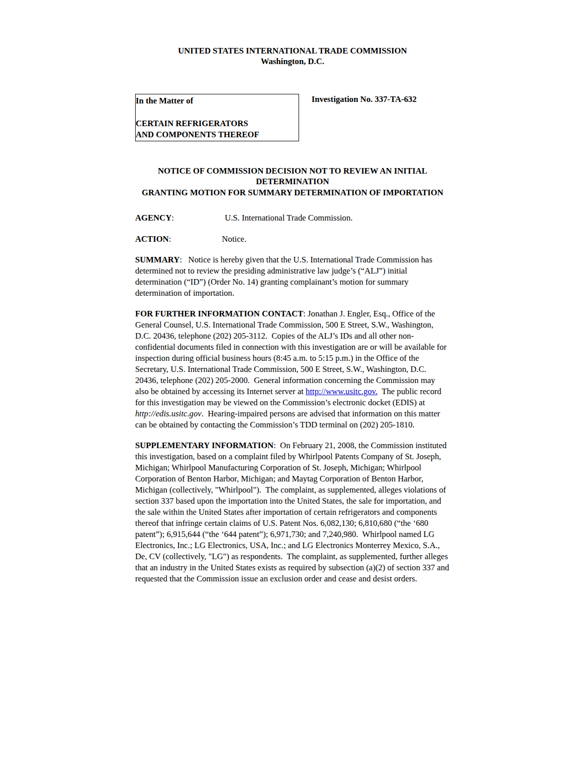UNITED STATES INTERNATIONAL TRADE COMMISSION
Washington, D.C.
| In the Matter of CERTAIN REFRIGERATORS AND COMPONENTS THEREOF | | Investigation No. 337-TA-632 |
NOTICE OF COMMISSION DECISION NOT TO REVIEW AN INITIAL DETERMINATION
GRANTING MOTION FOR SUMMARY DETERMINATION OF IMPORTATION
AGENCY: U.S. International Trade Commission.
ACTION: Notice.
SUMMARY: Notice is hereby given that the U.S. International Trade Commission has determined not to review the presiding administrative law judge’s (“ALJ”) initial determination (“ID”) (Order No. 14) granting complainant’s motion for summary determination of importation.
FOR FURTHER INFORMATION CONTACT: Jonathan J. Engler, Esq., Office of the General Counsel, U.S. International Trade Commission, 500 E Street, S.W., Washington, D.C. 20436, telephone (202) 205-3112. Copies of the ALJ’s IDs and all other non-confidential documents filed in connection with this investigation are or will be available for inspection during official business hours (8:45 a.m. to 5:15 p.m.) in the Office of the Secretary, U.S. International Trade Commission, 500 E Street, S.W., Washington, D.C. 20436, telephone (202) 205-2000. General information concerning the Commission may also be obtained by accessing its Internet server at http://www.usitc.gov. The public record for this investigation may be viewed on the Commission’s electronic docket (EDIS) at http://edis.usitc.gov. Hearing-impaired persons are advised that information on this matter can be obtained by contacting the Commission’s TDD terminal on (202) 205-1810.
SUPPLEMENTARY INFORMATION: On February 21, 2008, the Commission instituted this investigation, based on a complaint filed by Whirlpool Patents Company of St. Joseph, Michigan; Whirlpool Manufacturing Corporation of St. Joseph, Michigan; Whirlpool Corporation of Benton Harbor, Michigan; and Maytag Corporation of Benton Harbor, Michigan (collectively, "Whirlpool"). The complaint, as supplemented, alleges violations of section 337 based upon the importation into the United States, the sale for importation, and the sale within the United States after importation of certain refrigerators and components thereof that infringe certain claims of U.S. Patent Nos. 6,082,130; 6,810,680 (“the ‘680 patent”); 6,915,644 (“the ‘644 patent”); 6,971,730; and 7,240,980. Whirlpool named LG Electronics, Inc.; LG Electronics, USA, Inc.; and LG Electronics Monterrey Mexico, S.A., De, CV (collectively, "LG") as respondents. The complaint, as supplemented, further alleges that an industry in the United States exists as required by subsection (a)(2) of section 337 and requested that the Commission issue an exclusion order and cease and desist orders.